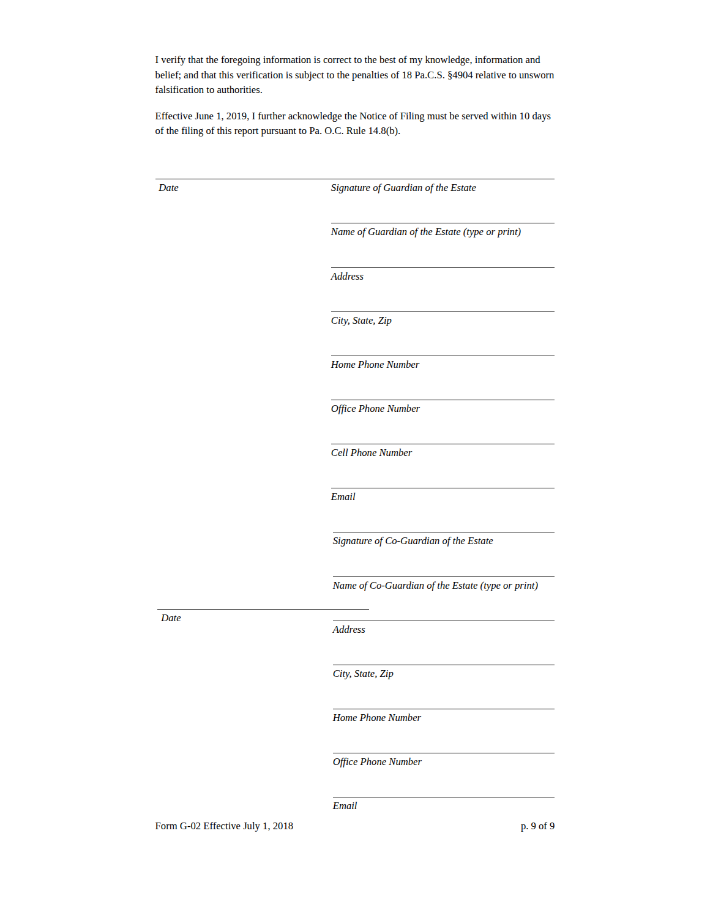I verify that the foregoing information is correct to the best of my knowledge, information and belief; and that this verification is subject to the penalties of 18 Pa.C.S. §4904 relative to unsworn falsification to authorities.
Effective June 1, 2019, I further acknowledge the Notice of Filing must be served within 10 days of the filing of this report pursuant to Pa. O.C. Rule 14.8(b).
Date
Signature of Guardian of the Estate
Name of Guardian of the Estate (type or print)
Address
City, State, Zip
Home Phone Number
Office Phone Number
Cell Phone Number
Email
Date
Signature of Co-Guardian of the Estate
Name of Co-Guardian of the Estate (type or print)
Address
City, State, Zip
Home Phone Number
Office Phone Number
Email
Form G-02 Effective July 1, 2018
p. 9 of 9